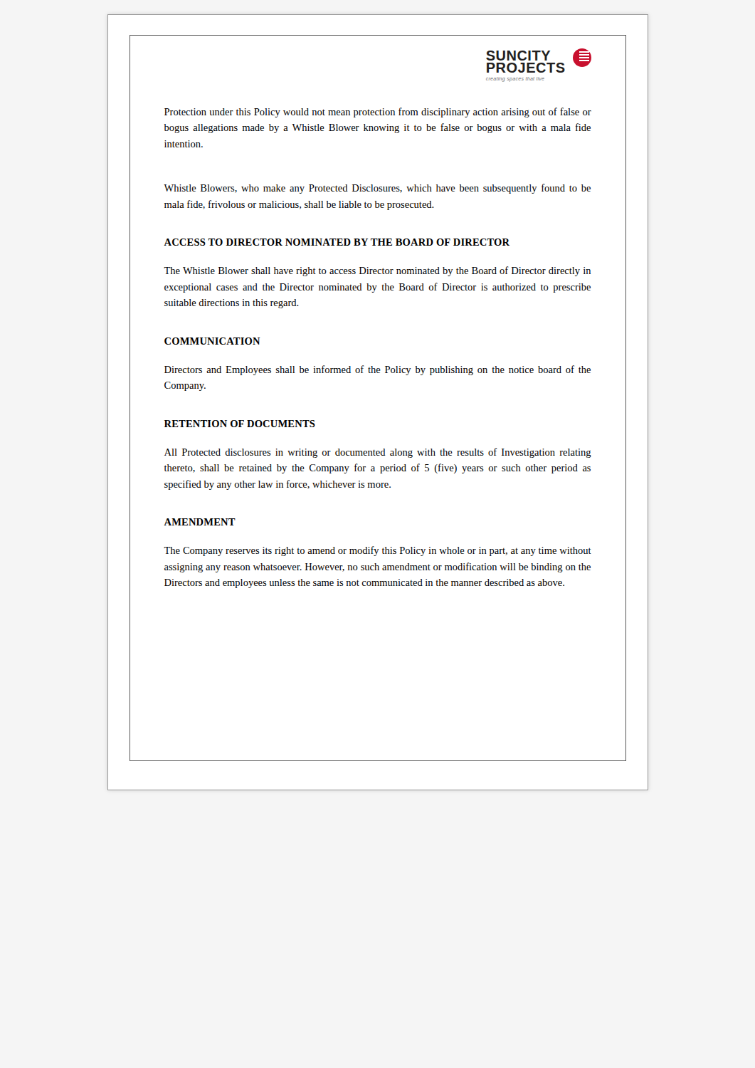SUNCITY PROJECTS creating spaces that live
Protection under this Policy would not mean protection from disciplinary action arising out of false or bogus allegations made by a Whistle Blower knowing it to be false or bogus or with a mala fide intention.
Whistle Blowers, who make any Protected Disclosures, which have been subsequently found to be mala fide, frivolous or malicious, shall be liable to be prosecuted.
Access to Director Nominated by the Board of Director
The Whistle Blower shall have right to access Director nominated by the Board of Director directly in exceptional cases and the Director nominated by the Board of Director is authorized to prescribe suitable directions in this regard.
Communication
Directors and Employees shall be informed of the Policy by publishing on the notice board of the Company.
Retention of Documents
All Protected disclosures in writing or documented along with the results of Investigation relating thereto, shall be retained by the Company for a period of 5 (five) years or such other period as specified by any other law in force, whichever is more.
Amendment
The Company reserves its right to amend or modify this Policy in whole or in part, at any time without assigning any reason whatsoever. However, no such amendment or modification will be binding on the Directors and employees unless the same is not communicated in the manner described as above.